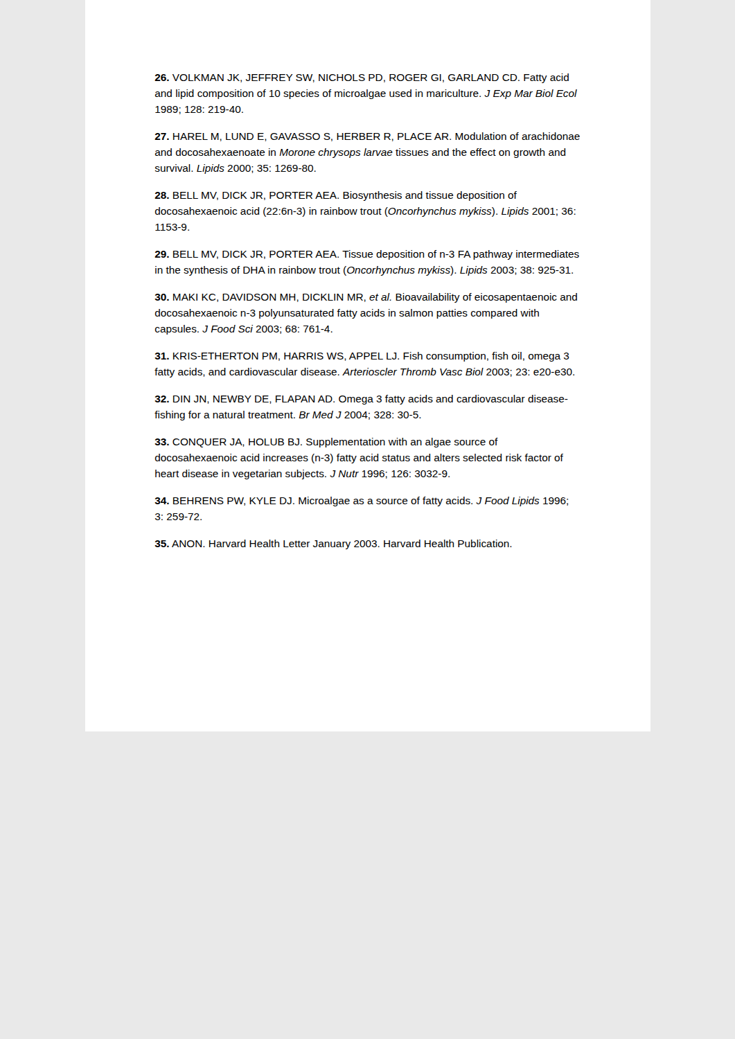26. VOLKMAN JK, JEFFREY SW, NICHOLS PD, ROGER GI, GARLAND CD. Fatty acid and lipid composition of 10 species of microalgae used in mariculture. J Exp Mar Biol Ecol 1989; 128: 219-40.
27. HAREL M, LUND E, GAVASSO S, HERBER R, PLACE AR. Modulation of arachidonae and docosahexaenoate in Morone chrysops larvae tissues and the effect on growth and survival. Lipids 2000; 35: 1269-80.
28. BELL MV, DICK JR, PORTER AEA. Biosynthesis and tissue deposition of docosahexaenoic acid (22:6n-3) in rainbow trout (Oncorhynchus mykiss). Lipids 2001; 36: 1153-9.
29. BELL MV, DICK JR, PORTER AEA. Tissue deposition of n-3 FA pathway intermediates in the synthesis of DHA in rainbow trout (Oncorhynchus mykiss). Lipids 2003; 38: 925-31.
30. MAKI KC, DAVIDSON MH, DICKLIN MR, et al. Bioavailability of eicosapentaenoic and docosahexaenoic n-3 polyunsaturated fatty acids in salmon patties compared with capsules. J Food Sci 2003; 68: 761-4.
31. KRIS-ETHERTON PM, HARRIS WS, APPEL LJ. Fish consumption, fish oil, omega 3 fatty acids, and cardiovascular disease. Arterioscler Thromb Vasc Biol 2003; 23: e20-e30.
32. DIN JN, NEWBY DE, FLAPAN AD. Omega 3 fatty acids and cardiovascular disease-fishing for a natural treatment. Br Med J 2004; 328: 30-5.
33. CONQUER JA, HOLUB BJ. Supplementation with an algae source of docosahexaenoic acid increases (n-3) fatty acid status and alters selected risk factor of heart disease in vegetarian subjects. J Nutr 1996; 126: 3032-9.
34. BEHRENS PW, KYLE DJ. Microalgae as a source of fatty acids. J Food Lipids 1996; 3: 259-72.
35. ANON. Harvard Health Letter January 2003. Harvard Health Publication.